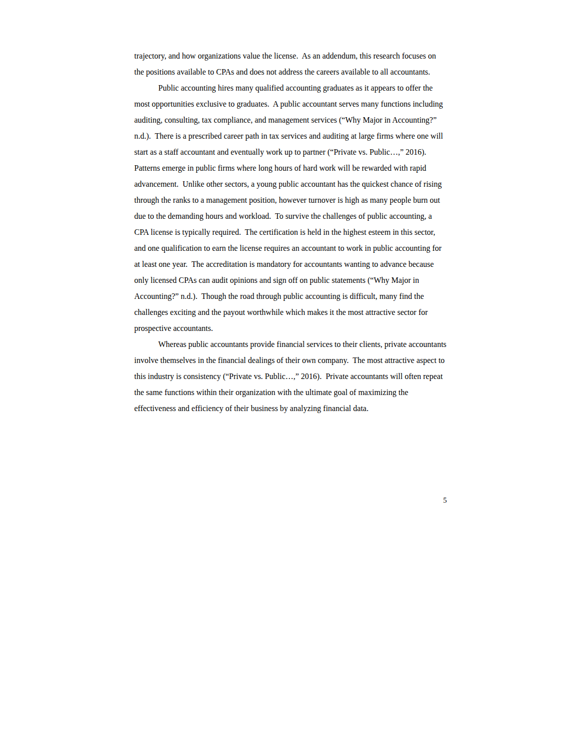trajectory, and how organizations value the license. As an addendum, this research focuses on the positions available to CPAs and does not address the careers available to all accountants.
Public accounting hires many qualified accounting graduates as it appears to offer the most opportunities exclusive to graduates. A public accountant serves many functions including auditing, consulting, tax compliance, and management services (“Why Major in Accounting?” n.d.). There is a prescribed career path in tax services and auditing at large firms where one will start as a staff accountant and eventually work up to partner (“Private vs. Public…,” 2016). Patterns emerge in public firms where long hours of hard work will be rewarded with rapid advancement. Unlike other sectors, a young public accountant has the quickest chance of rising through the ranks to a management position, however turnover is high as many people burn out due to the demanding hours and workload. To survive the challenges of public accounting, a CPA license is typically required. The certification is held in the highest esteem in this sector, and one qualification to earn the license requires an accountant to work in public accounting for at least one year. The accreditation is mandatory for accountants wanting to advance because only licensed CPAs can audit opinions and sign off on public statements (“Why Major in Accounting?” n.d.). Though the road through public accounting is difficult, many find the challenges exciting and the payout worthwhile which makes it the most attractive sector for prospective accountants.
Whereas public accountants provide financial services to their clients, private accountants involve themselves in the financial dealings of their own company. The most attractive aspect to this industry is consistency (“Private vs. Public…,” 2016). Private accountants will often repeat the same functions within their organization with the ultimate goal of maximizing the effectiveness and efficiency of their business by analyzing financial data.
5